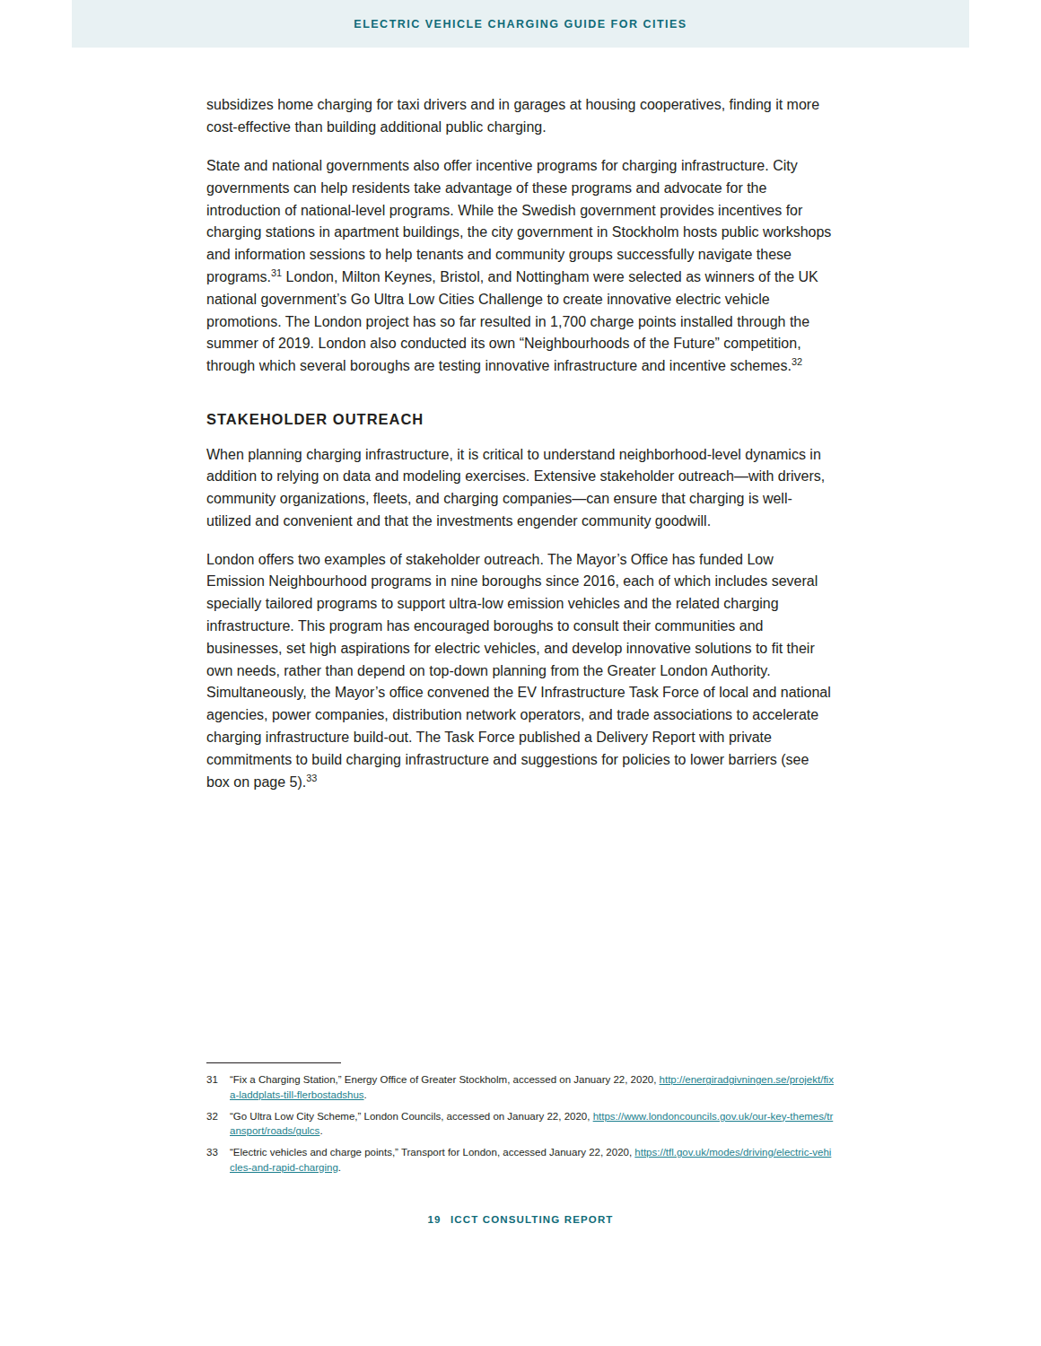Electric Vehicle Charging Guide for Cities
subsidizes home charging for taxi drivers and in garages at housing cooperatives, finding it more cost-effective than building additional public charging.
State and national governments also offer incentive programs for charging infrastructure. City governments can help residents take advantage of these programs and advocate for the introduction of national-level programs. While the Swedish government provides incentives for charging stations in apartment buildings, the city government in Stockholm hosts public workshops and information sessions to help tenants and community groups successfully navigate these programs.31 London, Milton Keynes, Bristol, and Nottingham were selected as winners of the UK national government’s Go Ultra Low Cities Challenge to create innovative electric vehicle promotions. The London project has so far resulted in 1,700 charge points installed through the summer of 2019. London also conducted its own “Neighbourhoods of the Future” competition, through which several boroughs are testing innovative infrastructure and incentive schemes.32
Stakeholder Outreach
When planning charging infrastructure, it is critical to understand neighborhood-level dynamics in addition to relying on data and modeling exercises. Extensive stakeholder outreach—with drivers, community organizations, fleets, and charging companies—can ensure that charging is well-utilized and convenient and that the investments engender community goodwill.
London offers two examples of stakeholder outreach. The Mayor’s Office has funded Low Emission Neighbourhood programs in nine boroughs since 2016, each of which includes several specially tailored programs to support ultra-low emission vehicles and the related charging infrastructure. This program has encouraged boroughs to consult their communities and businesses, set high aspirations for electric vehicles, and develop innovative solutions to fit their own needs, rather than depend on top-down planning from the Greater London Authority. Simultaneously, the Mayor’s office convened the EV Infrastructure Task Force of local and national agencies, power companies, distribution network operators, and trade associations to accelerate charging infrastructure build-out. The Task Force published a Delivery Report with private commitments to build charging infrastructure and suggestions for policies to lower barriers (see box on page 5).33
31“Fix a Charging Station,” Energy Office of Greater Stockholm, accessed on January 22, 2020, http://energiradgivningen.se/projekt/fixa-laddplats-till-flerbostadshus.
32“Go Ultra Low City Scheme,” London Councils, accessed on January 22, 2020, https://www.londoncouncils.gov.uk/our-key-themes/transport/roads/gulcs.
33“Electric vehicles and charge points,” Transport for London, accessed January 22, 2020, https://tfl.gov.uk/modes/driving/electric-vehicles-and-rapid-charging.
19 ICCT Consulting Report